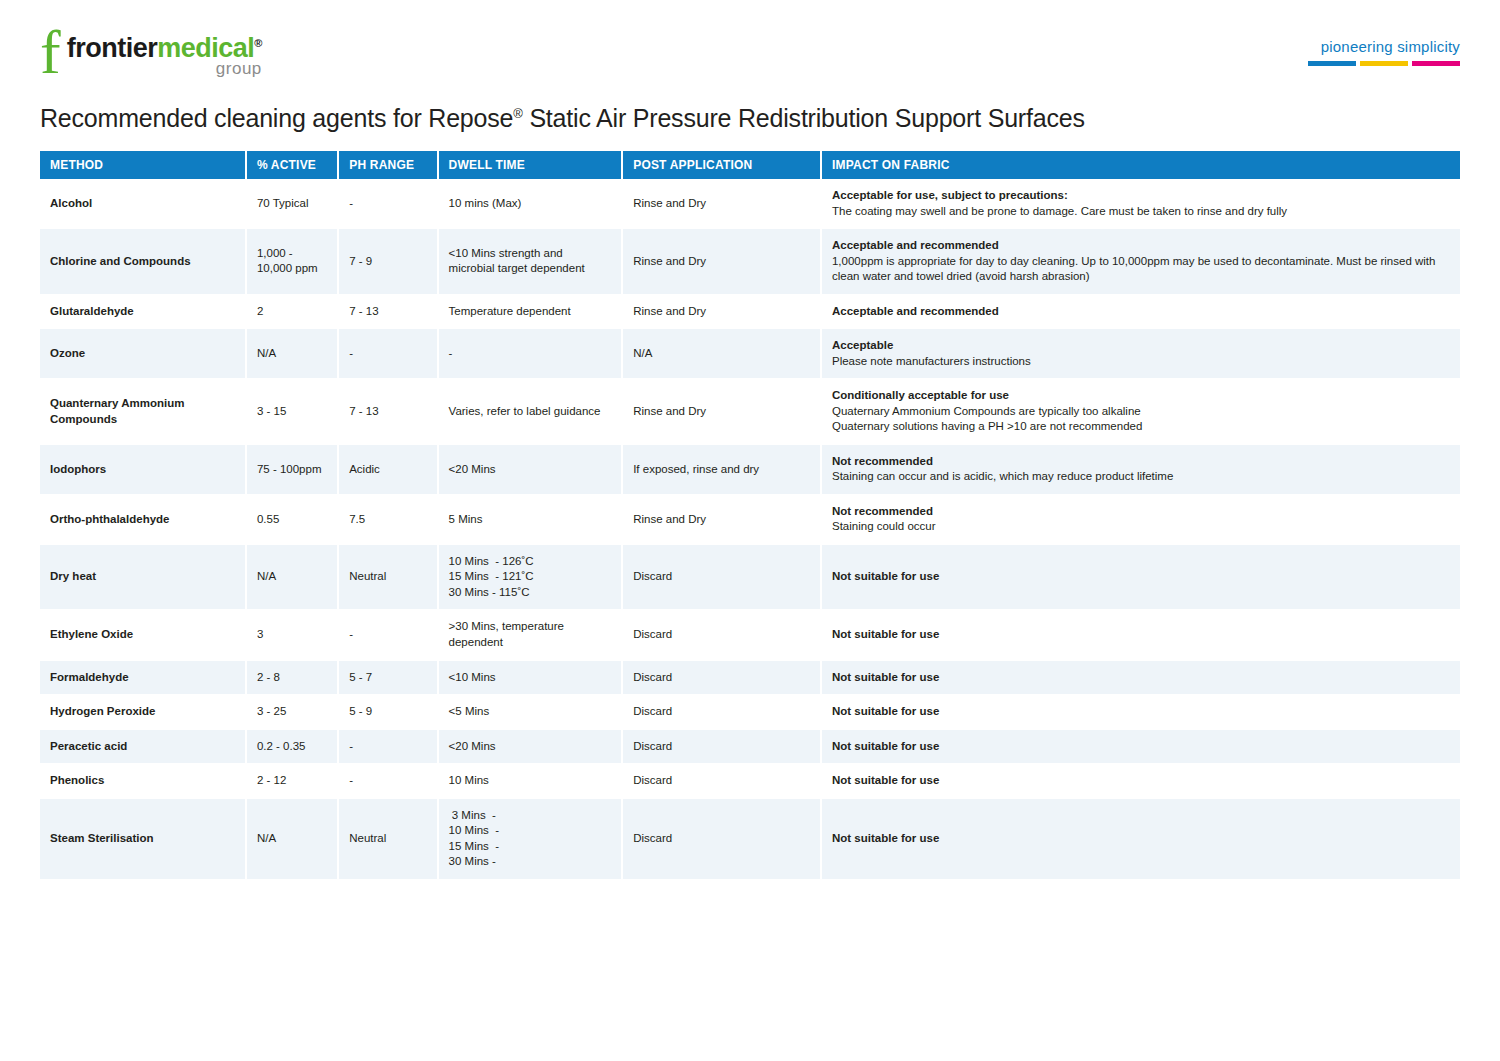f
frontier medical®
group
pioneering simplicity
Recommended cleaning agents for Repose® Static Air Pressure Redistribution Support Surfaces
| METHOD | % ACTIVE | PH RANGE | DWELL TIME | POST APPLICATION | IMPACT ON FABRIC |
| --- | --- | --- | --- | --- | --- |
| Alcohol | 70 Typical | - | 10 mins (Max) | Rinse and Dry | Acceptable for use, subject to precautions: The coating may swell and be prone to damage. Care must be taken to rinse and dry fully |
| Chlorine and Compounds | 1,000 - 10,000 ppm | 7 - 9 | <10 Mins strength and microbial target dependent | Rinse and Dry | Acceptable and recommended 1,000ppm is appropriate for day to day cleaning. Up to 10,000ppm may be used to decontaminate. Must be rinsed with clean water and towel dried (avoid harsh abrasion) |
| Glutaraldehyde | 2 | 7 - 13 | Temperature dependent | Rinse and Dry | Acceptable and recommended |
| Ozone | N/A | - | - | N/A | Acceptable Please note manufacturers instructions |
| Quanternary Ammonium Compounds | 3 - 15 | 7 - 13 | Varies, refer to label guidance | Rinse and Dry | Conditionally acceptable for use Quaternary Ammonium Compounds are typically too alkaline Quaternary solutions having a PH >10 are not recommended |
| Iodophors | 75 - 100ppm | Acidic | <20 Mins | If exposed, rinse and dry | Not recommended Staining can occur and is acidic, which may reduce product lifetime |
| Ortho-phthalaldehyde | 0.55 | 7.5 | 5 Mins | Rinse and Dry | Not recommended Staining could occur |
| Dry heat | N/A | Neutral | 10 Mins - 126˚C 15 Mins - 121˚C 30 Mins - 115˚C | Discard | Not suitable for use |
| Ethylene Oxide | 3 | - | >30 Mins, temperature dependent | Discard | Not suitable for use |
| Formaldehyde | 2 - 8 | 5 - 7 | <10 Mins | Discard | Not suitable for use |
| Hydrogen Peroxide | 3 - 25 | 5 - 9 | <5 Mins | Discard | Not suitable for use |
| Peracetic acid | 0.2 - 0.35 | - | <20 Mins | Discard | Not suitable for use |
| Phenolics | 2 - 12 | - | 10 Mins | Discard | Not suitable for use |
| Steam Sterilisation | N/A | Neutral | 3 Mins - 10 Mins - 15 Mins - 30 Mins - | Discard | Not suitable for use |